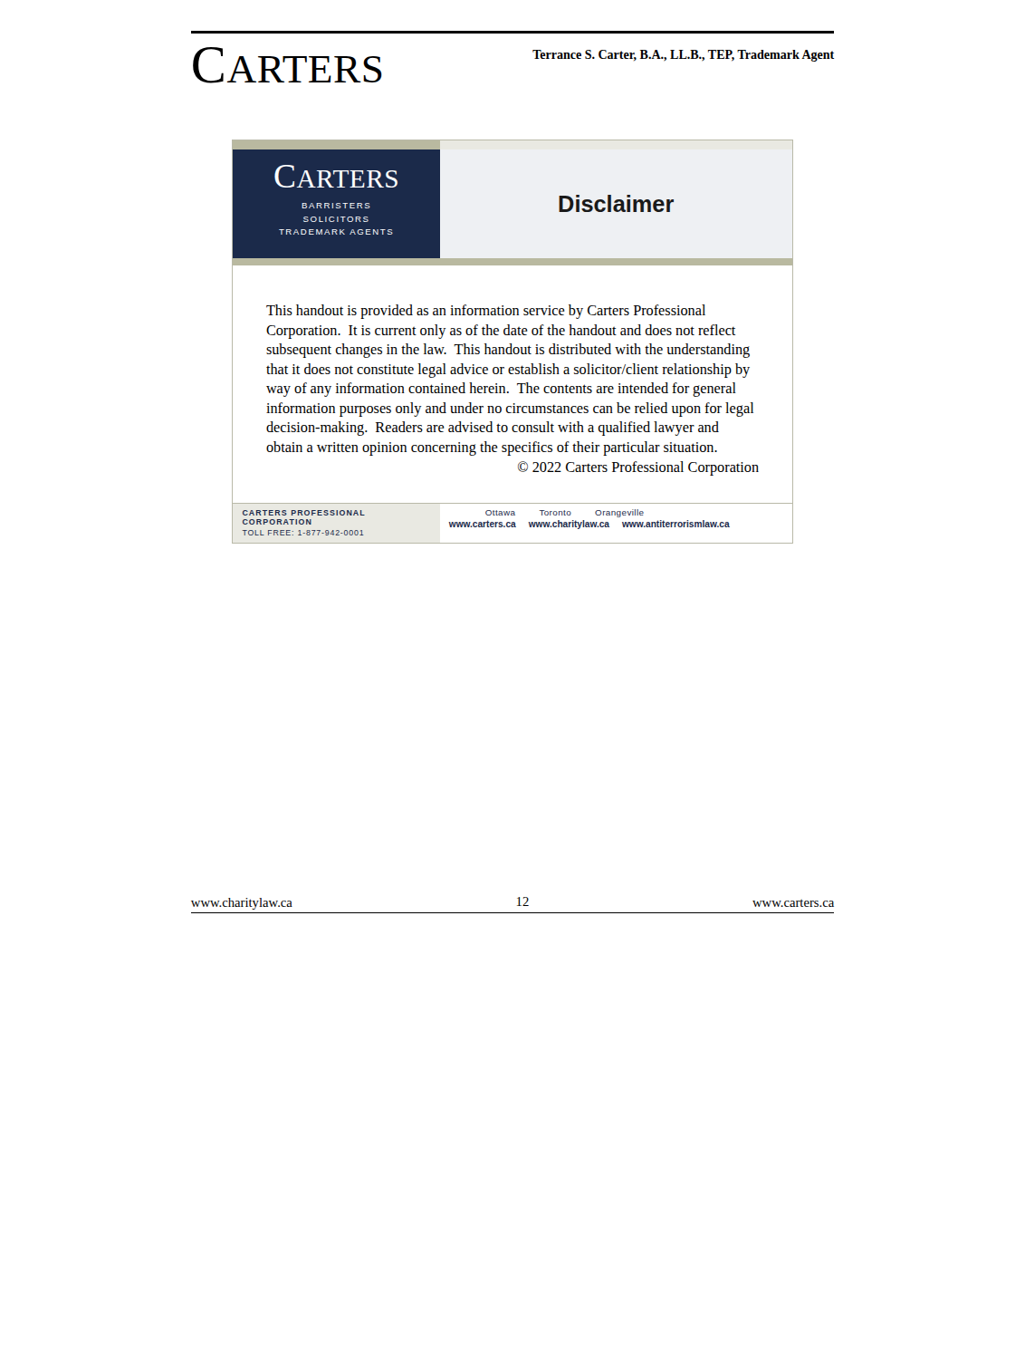CARTERS
Terrance S. Carter, B.A., LL.B., TEP, Trademark Agent
CARTERS
Barristers
Solicitors
Trademark Agents
Disclaimer
This handout is provided as an information service by Carters Professional Corporation. It is current only as of the date of the handout and does not reflect subsequent changes in the law. This handout is distributed with the understanding that it does not constitute legal advice or establish a solicitor/client relationship by way of any information contained herein. The contents are intended for general information purposes only and under no circumstances can be relied upon for legal decision-making. Readers are advised to consult with a qualified lawyer and obtain a written opinion concerning the specifics of their particular situation.
© 2022 Carters Professional Corporation
Carters Professional Corporation
Toll Free: 1-877-942-0001
Ottawa Toronto Orangeville
www.carters.ca www.charitylaw.ca www.antiterrorismlaw.ca
www.charitylaw.ca
12
www.carters.ca